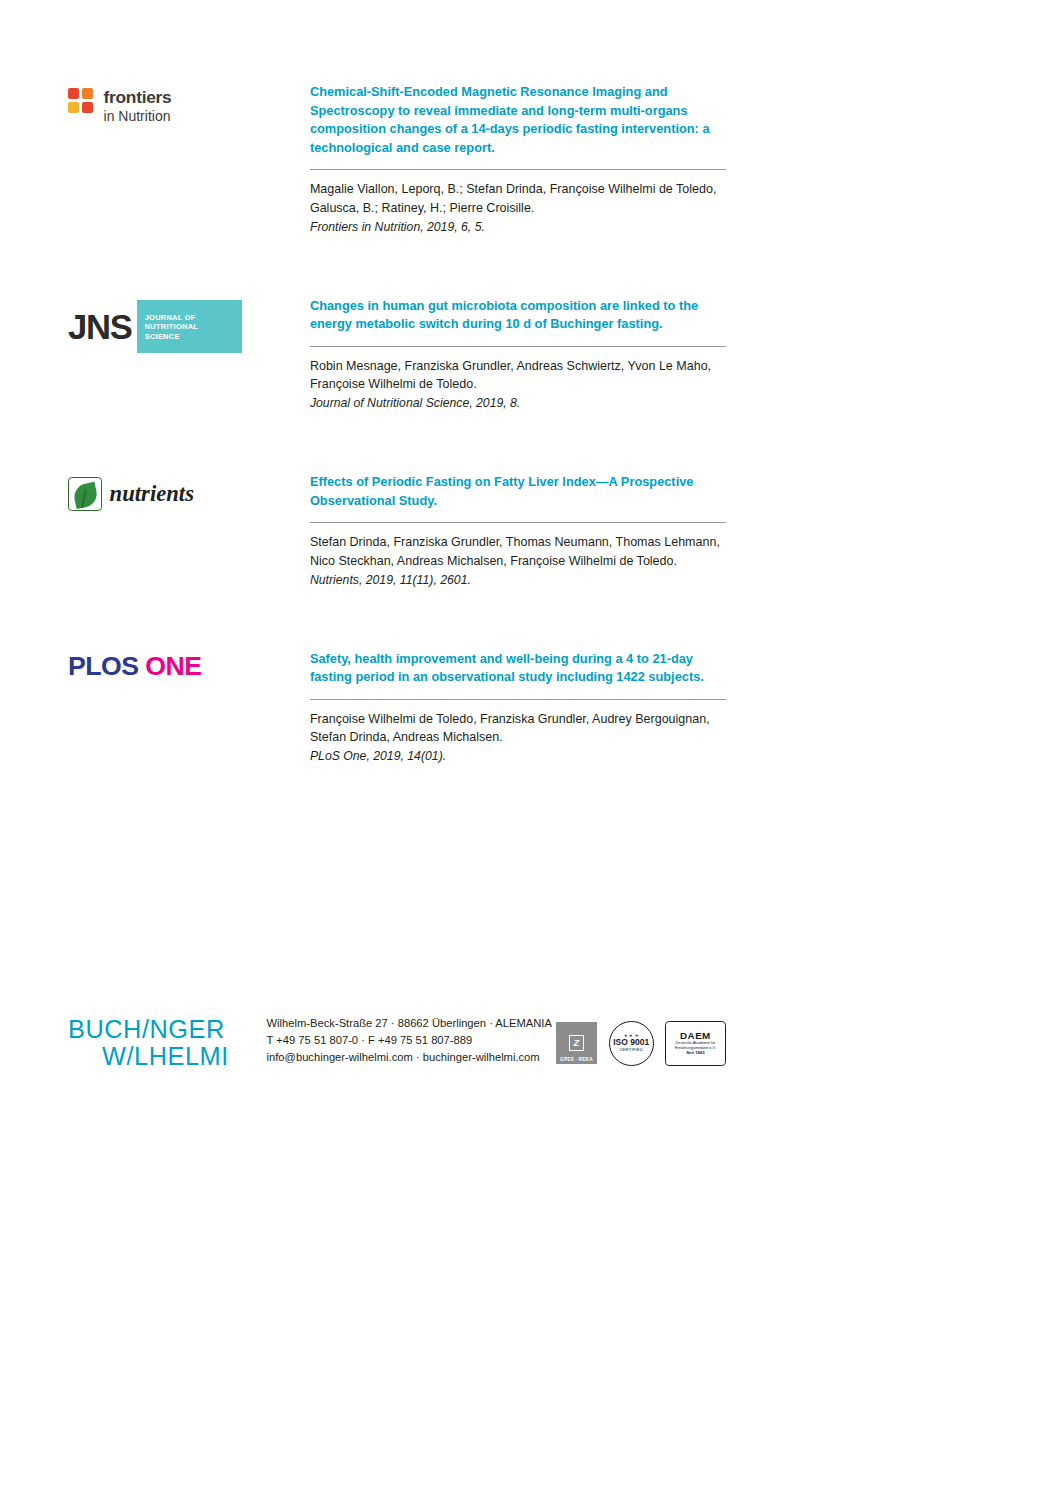frontiers
in Nutrition
Chemical-Shift-Encoded Magnetic Resonance Imaging and Spectroscopy to reveal immediate and long-term multi-organs composition changes of a 14-days periodic fasting intervention: a technological and case report.
Magalie Viallon, Leporq, B.; Stefan Drinda, Françoise Wilhelmi de Toledo, Galusca, B.; Ratiney, H.; Pierre Croisille.
Frontiers in Nutrition, 2019, 6, 5.
JNS
JOURNAL OF NUTRITIONAL SCIENCE
Changes in human gut microbiota composition are linked to the energy metabolic switch during 10 d of Buchinger fasting.
Robin Mesnage, Franziska Grundler, Andreas Schwiertz, Yvon Le Maho, Françoise Wilhelmi de Toledo.
Journal of Nutritional Science, 2019, 8.
nutrients
Effects of Periodic Fasting on Fatty Liver Index—A Prospective Observational Study.
Stefan Drinda, Franziska Grundler, Thomas Neumann, Thomas Lehmann, Nico Steckhan, Andreas Michalsen, Françoise Wilhelmi de Toledo.
Nutrients, 2019, 11(11), 2601.
PLOS ONE
Safety, health improvement and well-being during a 4 to 21-day fasting period in an observational study including 1422 subjects.
Françoise Wilhelmi de Toledo, Franziska Grundler, Audrey Bergouignan, Stefan Drinda, Andreas Michalsen.
PLoS One, 2019, 14(01).
BUCH/NGER W/LHELMI
Wilhelm-Beck-Straße 27 · 88662 Überlingen · ALEMANIA
T +49 75 51 807-0 · F +49 75 51 807-889
info@buchinger-wilhelmi.com · buchinger-wilhelmi.com
Z GPES · REKA
★ ★ ★ ISO 9001 CERTIFIED
DAEM Deutsche Akademie für Ernährungsmedizin e.V. Seit 1963